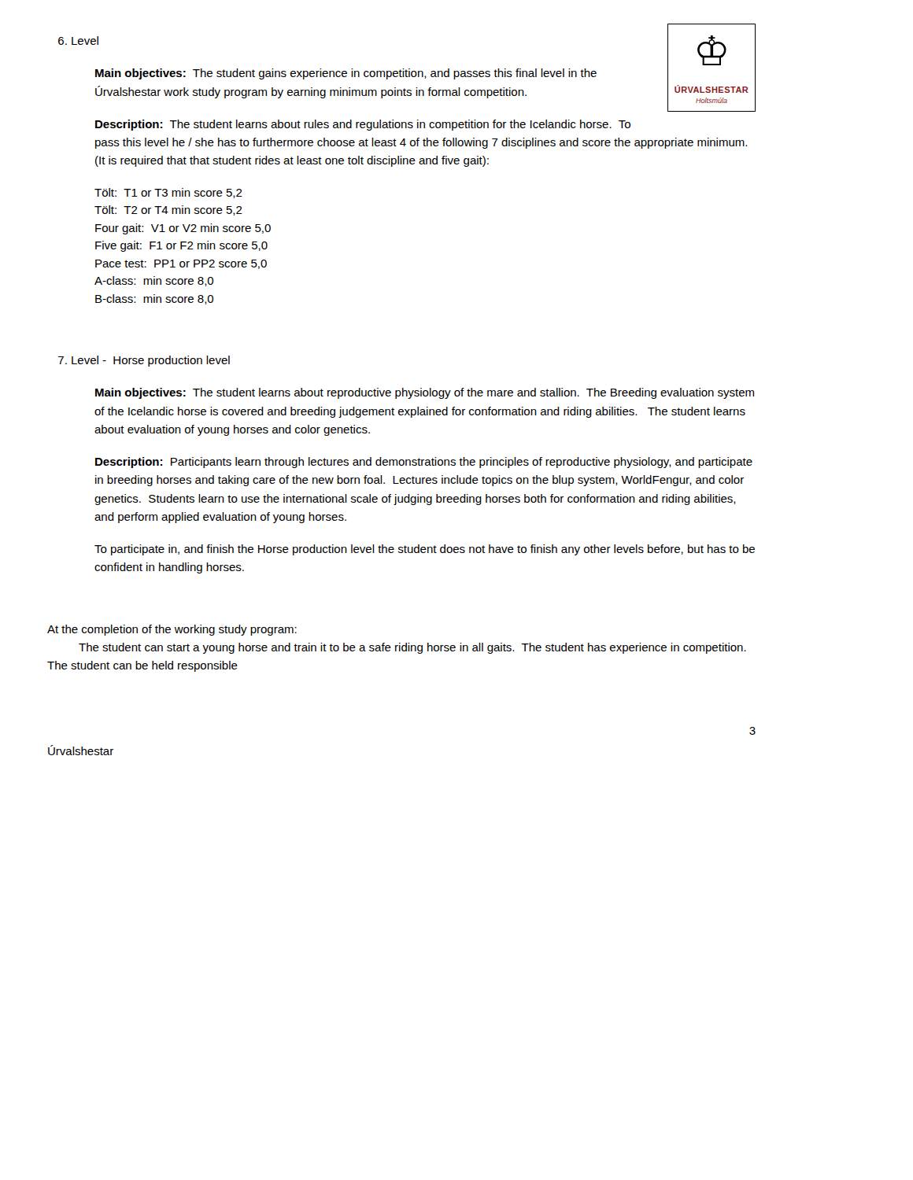♔
ÚRVALSHESTAR
Holtsmúla
Level
Main objectives: The student gains experience in competition, and passes this final level in the Úrvalshestar work study program by earning minimum points in formal competition.
Description: The student learns about rules and regulations in competition for the Icelandic horse. To pass this level he / she has to furthermore choose at least 4 of the following 7 disciplines and score the appropriate minimum. (It is required that that student rides at least one tolt discipline and five gait):
Tölt: T1 or T3 min score 5,2
Tölt: T2 or T4 min score 5,2
Four gait: V1 or V2 min score 5,0
Five gait: F1 or F2 min score 5,0
Pace test: PP1 or PP2 score 5,0
A-class: min score 8,0
B-class: min score 8,0
Level - Horse production level
Main objectives: The student learns about reproductive physiology of the mare and stallion. The Breeding evaluation system of the Icelandic horse is covered and breeding judgement explained for conformation and riding abilities. The student learns about evaluation of young horses and color genetics.
Description: Participants learn through lectures and demonstrations the principles of reproductive physiology, and participate in breeding horses and taking care of the new born foal. Lectures include topics on the blup system, WorldFengur, and color genetics. Students learn to use the international scale of judging breeding horses both for conformation and riding abilities, and perform applied evaluation of young horses.
To participate in, and finish the Horse production level the student does not have to finish any other levels before, but has to be confident in handling horses.
At the completion of the working study program:
The student can start a young horse and train it to be a safe riding horse in all gaits. The student has experience in competition. The student can be held responsible
3
Úrvalshestar